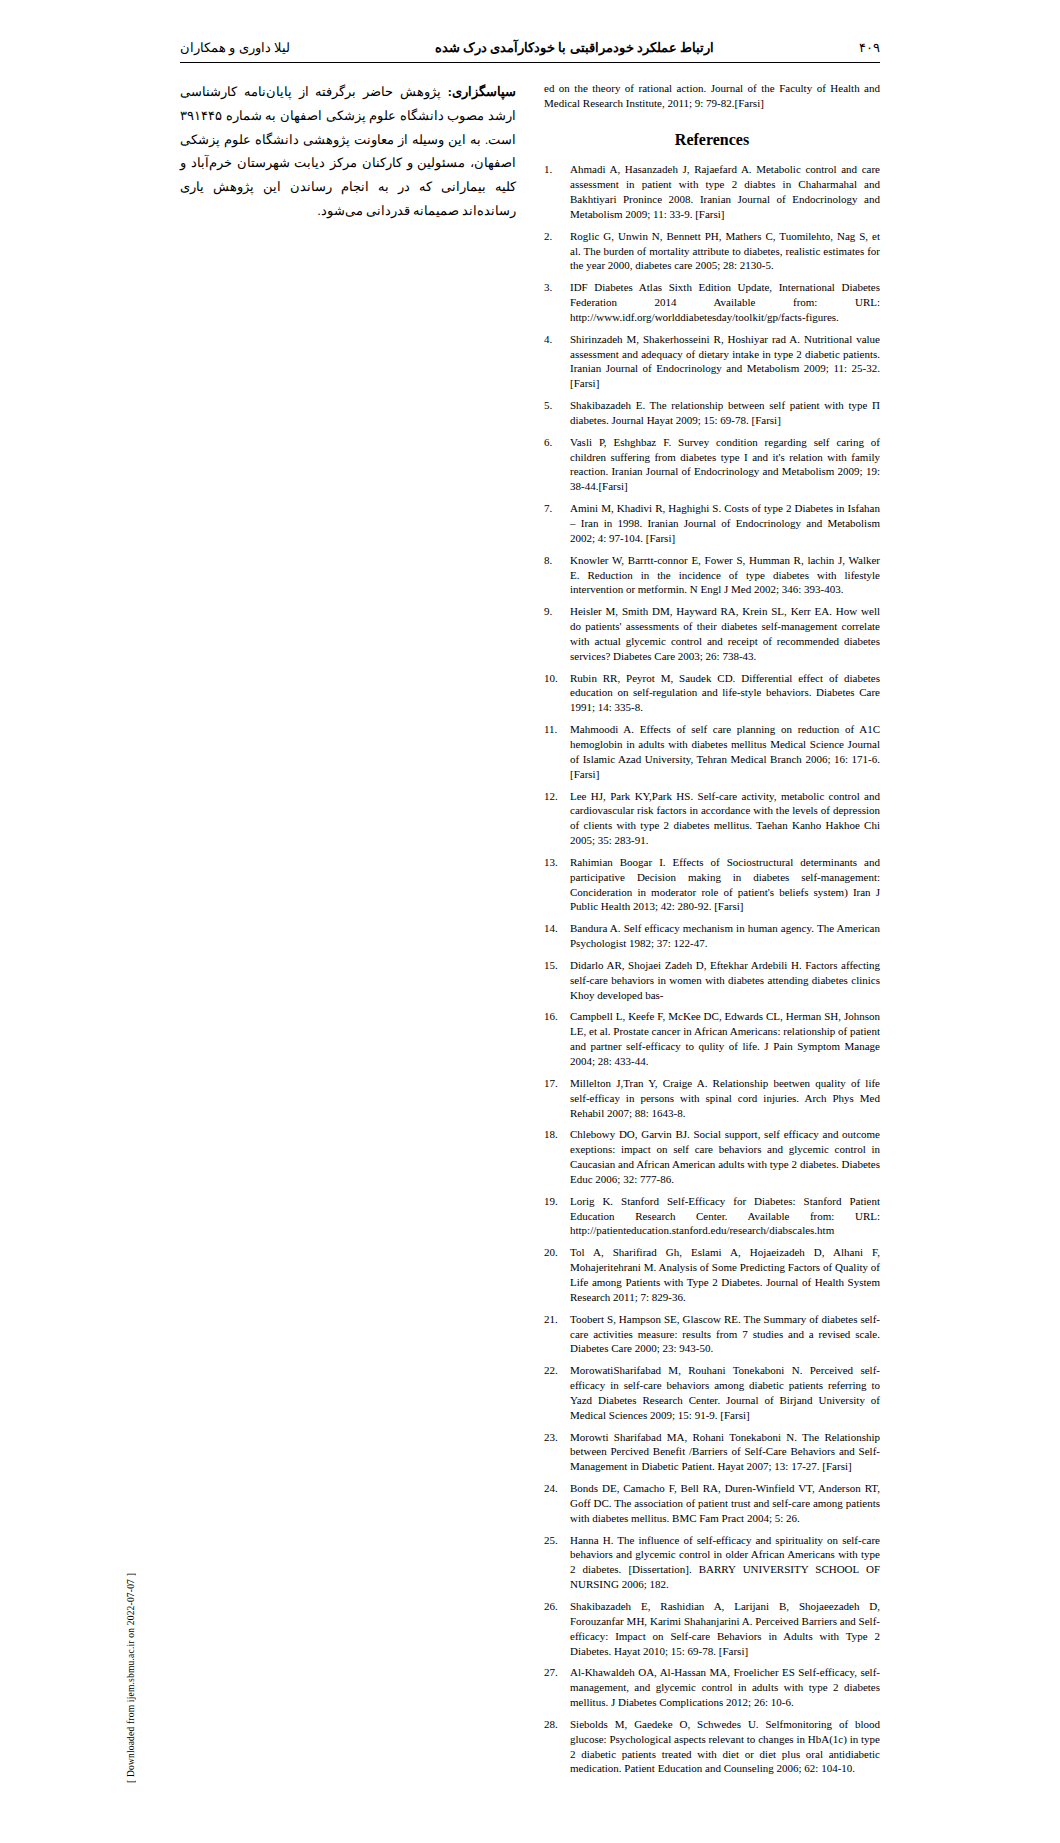۴۰۹
ارتباط عملکرد خودمراقبتی با خودکارآمدی درک شده
لیلا داوری و همکاران
ed on the theory of rational action. Journal of the Faculty of Health and Medical Research Institute, 2011; 9: 79-82.[Farsi]
References
Ahmadi A, Hasanzadeh J, Rajaefard A. Metabolic control and care assessment in patient with type 2 diabtes in Chaharmahal and Bakhtiyari Pronince 2008. Iranian Journal of Endocrinology and Metabolism 2009; 11: 33-9. [Farsi]
Roglic G, Unwin N, Bennett PH, Mathers C, Tuomilehto, Nag S, et al. The burden of mortality attribute to diabetes, realistic estimates for the year 2000, diabetes care 2005; 28: 2130-5.
IDF Diabetes Atlas Sixth Edition Update, International Diabetes Federation 2014 Available from: URL: http://www.idf.org/worlddiabetesday/toolkit/gp/facts-figures.
Shirinzadeh M, Shakerhosseini R, Hoshiyar rad A. Nutritional value assessment and adequacy of dietary intake in type 2 diabetic patients. Iranian Journal of Endocrinology and Metabolism 2009; 11: 25-32. [Farsi]
Shakibazadeh E. The relationship between self patient with type Π diabetes. Journal Hayat 2009; 15: 69-78. [Farsi]
Vasli P, Eshghbaz F. Survey condition regarding self caring of children suffering from diabetes type I and it's relation with family reaction. Iranian Journal of Endocrinology and Metabolism 2009; 19: 38-44.[Farsi]
Amini M, Khadivi R, Haghighi S. Costs of type 2 Diabetes in Isfahan – Iran in 1998. Iranian Journal of Endocrinology and Metabolism 2002; 4: 97-104. [Farsi]
Knowler W, Barrtt-connor E, Fower S, Humman R, lachin J, Walker E. Reduction in the incidence of type diabetes with lifestyle intervention or metformin. N Engl J Med 2002; 346: 393-403.
Heisler M, Smith DM, Hayward RA, Krein SL, Kerr EA. How well do patients' assessments of their diabetes self-management correlate with actual glycemic control and receipt of recommended diabetes services? Diabetes Care 2003; 26: 738-43.
Rubin RR, Peyrot M, Saudek CD. Differential effect of diabetes education on self-regulation and life-style behaviors. Diabetes Care 1991; 14: 335-8.
Mahmoodi A. Effects of self care planning on reduction of A1C hemoglobin in adults with diabetes mellitus Medical Science Journal of Islamic Azad University, Tehran Medical Branch 2006; 16: 171-6. [Farsi]
Lee HJ, Park KY,Park HS. Self-care activity, metabolic control and cardiovascular risk factors in accordance with the levels of depression of clients with type 2 diabetes mellitus. Taehan Kanho Hakhoe Chi 2005; 35: 283-91.
Rahimian Boogar I. Effects of Sociostructural determinants and participative Decision making in diabetes self-management: Concideration in moderator role of patient's beliefs system) Iran J Public Health 2013; 42: 280-92. [Farsi]
Bandura A. Self efficacy mechanism in human agency. The American Psychologist 1982; 37: 122-47.
Didarlo AR, Shojaei Zadeh D, Eftekhar Ardebili H. Factors affecting self-care behaviors in women with diabetes attending diabetes clinics Khoy developed bas-
Campbell L, Keefe F, McKee DC, Edwards CL, Herman SH, Johnson LE, et al. Prostate cancer in African Americans: relationship of patient and partner self-efficacy to qulity of life. J Pain Symptom Manage 2004; 28: 433-44.
Millelton J,Tran Y, Craige A. Relationship beetwen quality of life self-efficay in persons with spinal cord injuries. Arch Phys Med Rehabil 2007; 88: 1643-8.
Chlebowy DO, Garvin BJ. Social support, self efficacy and outcome exeptions: impact on self care behaviors and glycemic control in Caucasian and African American adults with type 2 diabetes. Diabetes Educ 2006; 32: 777-86.
Lorig K. Stanford Self-Efficacy for Diabetes: Stanford Patient Education Research Center. Available from: URL: http://patienteducation.stanford.edu/research/diabscales.htm
Tol A, Sharifirad Gh, Eslami A, Hojaeizadeh D, Alhani F, Mohajeritehrani M. Analysis of Some Predicting Factors of Quality of Life among Patients with Type 2 Diabetes. Journal of Health System Research 2011; 7: 829-36.
Toobert S, Hampson SE, Glascow RE. The Summary of diabetes self-care activities measure: results from 7 studies and a revised scale. Diabetes Care 2000; 23: 943-50.
MorowatiSharifabad M, Rouhani Tonekaboni N. Perceived self-efficacy in self-care behaviors among diabetic patients referring to Yazd Diabetes Research Center. Journal of Birjand University of Medical Sciences 2009; 15: 91-9. [Farsi]
Morowti Sharifabad MA, Rohani Tonekaboni N. The Relationship between Percived Benefit /Barriers of Self-Care Behaviors and Self- Management in Diabetic Patient. Hayat 2007; 13: 17-27. [Farsi]
Bonds DE, Camacho F, Bell RA, Duren-Winfield VT, Anderson RT, Goff DC. The association of patient trust and self-care among patients with diabetes mellitus. BMC Fam Pract 2004; 5: 26.
Hanna H. The influence of self-efficacy and spirituality on self-care behaviors and glycemic control in older African Americans with type 2 diabetes. [Dissertation]. BARRY UNIVERSITY SCHOOL OF NURSING 2006; 182.
Shakibazadeh E, Rashidian A, Larijani B, Shojaeezadeh D, Forouzanfar MH, Karimi Shahanjarini A. Perceived Barriers and Self-efficacy: Impact on Self-care Behaviors in Adults with Type 2 Diabetes. Hayat 2010; 15: 69-78. [Farsi]
Al-Khawaldeh OA, Al-Hassan MA, Froelicher ES Self-efficacy, self-management, and glycemic control in adults with type 2 diabetes mellitus. J Diabetes Complications 2012; 26: 10-6.
Siebolds M, Gaedeke O, Schwedes U. Selfmonitoring of blood glucose: Psychological aspects relevant to changes in HbA(1c) in type 2 diabetic patients treated with diet or diet plus oral antidiabetic medication. Patient Education and Counseling 2006; 62: 104-10.
سپاسگزاری: پژوهش حاضر برگرفته از پایان‌نامه کارشناسی ارشد مصوب دانشگاه علوم پزشکی اصفهان به شماره ۳۹۱۴۴۵ است. به این وسیله از معاونت پژوهشی دانشگاه علوم پزشکی اصفهان، مسئولین و کارکنان مرکز دیابت شهرستان خرم‌آباد و کلیه بیمارانی که در به انجام رساندن این پژوهش یاری رسانده‌اند صمیمانه قدردانی می‌شود.
[ Downloaded from ijem.sbmu.ac.ir on 2022-07-07 ]